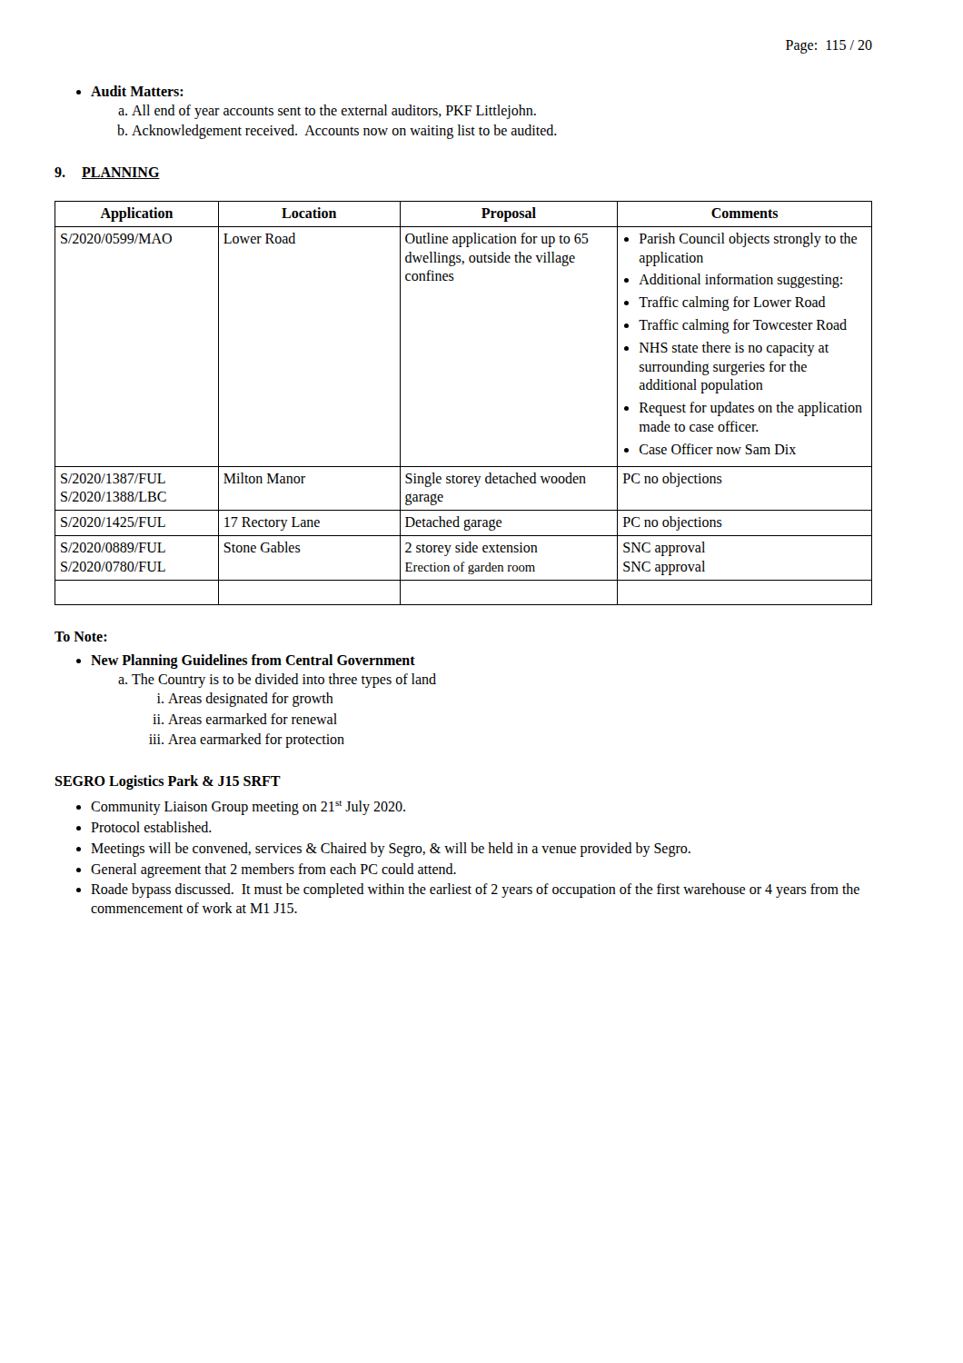Page: 115 / 20
Audit Matters:
All end of year accounts sent to the external auditors, PKF Littlejohn.
Acknowledgement received. Accounts now on waiting list to be audited.
9. PLANNING
| Application | Location | Proposal | Comments |
| --- | --- | --- | --- |
| S/2020/0599/MAO | Lower Road | Outline application for up to 65 dwellings, outside the village confines | Parish Council objects strongly to the application Additional information suggesting: Traffic calming for Lower Road Traffic calming for Towcester Road NHS state there is no capacity at surrounding surgeries for the additional population Request for updates on the application made to case officer. Case Officer now Sam Dix |
| S/2020/1387/FUL S/2020/1388/LBC | Milton Manor | Single storey detached wooden garage | PC no objections |
| S/2020/1425/FUL | 17 Rectory Lane | Detached garage | PC no objections |
| S/2020/0889/FUL S/2020/0780/FUL | Stone Gables | 2 storey side extension Erection of garden room | SNC approval SNC approval |
To Note:
New Planning Guidelines from Central Government
The Country is to be divided into three types of land
Areas designated for growth
Areas earmarked for renewal
Area earmarked for protection
SEGRO Logistics Park & J15 SRFT
Community Liaison Group meeting on 21st July 2020.
Protocol established.
Meetings will be convened, services & Chaired by Segro, & will be held in a venue provided by Segro.
General agreement that 2 members from each PC could attend.
Roade bypass discussed. It must be completed within the earliest of 2 years of occupation of the first warehouse or 4 years from the commencement of work at M1 J15.